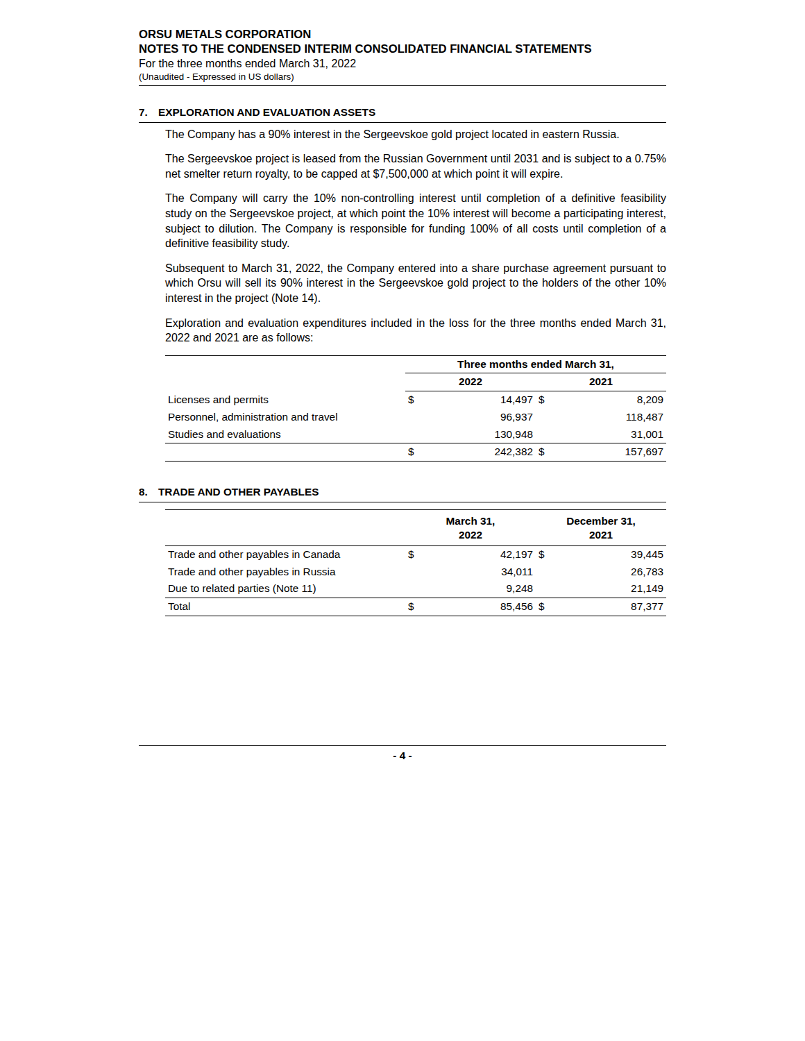ORSU METALS CORPORATION
NOTES TO THE CONDENSED INTERIM CONSOLIDATED FINANCIAL STATEMENTS
For the three months ended March 31, 2022
(Unaudited - Expressed in US dollars)
7. EXPLORATION AND EVALUATION ASSETS
The Company has a 90% interest in the Sergeevskoe gold project located in eastern Russia.
The Sergeevskoe project is leased from the Russian Government until 2031 and is subject to a 0.75% net smelter return royalty, to be capped at $7,500,000 at which point it will expire.
The Company will carry the 10% non-controlling interest until completion of a definitive feasibility study on the Sergeevskoe project, at which point the 10% interest will become a participating interest, subject to dilution. The Company is responsible for funding 100% of all costs until completion of a definitive feasibility study.
Subsequent to March 31, 2022, the Company entered into a share purchase agreement pursuant to which Orsu will sell its 90% interest in the Sergeevskoe gold project to the holders of the other 10% interest in the project (Note 14).
Exploration and evaluation expenditures included in the loss for the three months ended March 31, 2022 and 2021 are as follows:
| | Three months ended March 31, |
| --- | --- |
| | 2022 | 2021 |
| Licenses and permits | $ | 14,497 | $ | 8,209 |
| Personnel, administration and travel | | 96,937 | | 118,487 |
| Studies and evaluations | | 130,948 | | 31,001 |
| | $ | 242,382 | $ | 157,697 |
8. TRADE AND OTHER PAYABLES
| | March 31, 2022 | December 31, 2021 |
| --- | --- | --- |
| Trade and other payables in Canada | $ | 42,197 | $ | 39,445 |
| Trade and other payables in Russia | | 34,011 | | 26,783 |
| Due to related parties (Note 11) | | 9,248 | | 21,149 |
| Total | $ | 85,456 | $ | 87,377 |
- 4 -